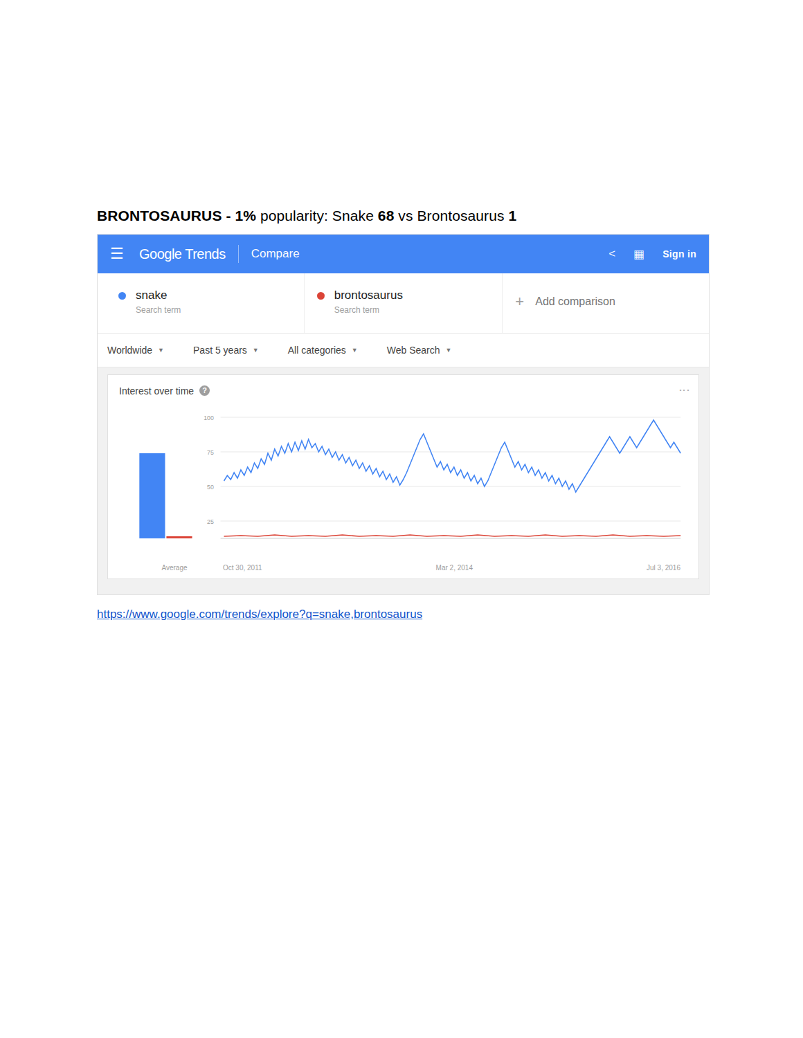BRONTOSAURUS - 1% popularity: Snake 68 vs Brontosaurus 1
☰ Google Trends Compare < ▦ Sign in
snake
Search term
brontosaurus
Search term
+ Add comparison
Worldwide ▼ Past 5 years ▼ All categories ▼ Web Search ▼
Interest over time ? ⋮
100 75 50 25
Average Oct 30, 2011 Mar 2, 2014 Jul 3, 2016
https://www.google.com/trends/explore?q=snake,brontosaurus